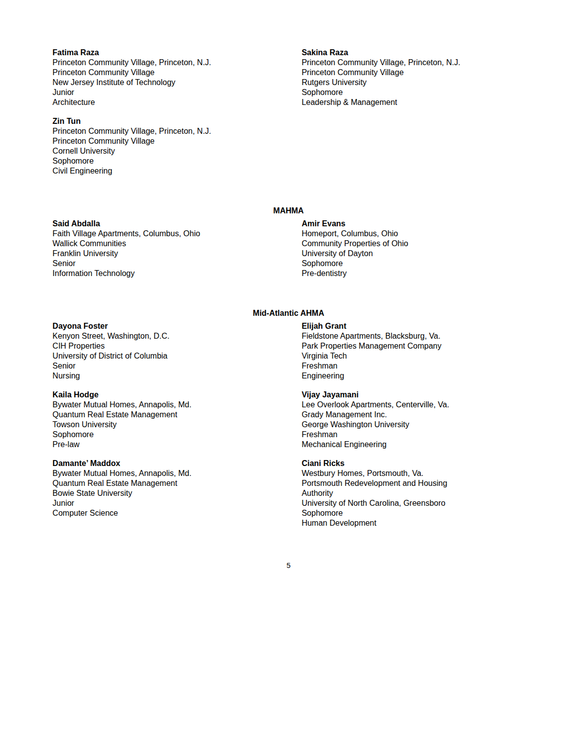Fatima Raza
Princeton Community Village, Princeton, N.J.
Princeton Community Village
New Jersey Institute of Technology
Junior
Architecture
Zin Tun
Princeton Community Village, Princeton, N.J.
Princeton Community Village
Cornell University
Sophomore
Civil Engineering
Sakina Raza
Princeton Community Village, Princeton, N.J.
Princeton Community Village
Rutgers University
Sophomore
Leadership & Management
MAHMA
Said Abdalla
Faith Village Apartments, Columbus, Ohio
Wallick Communities
Franklin University
Senior
Information Technology
Amir Evans
Homeport, Columbus, Ohio
Community Properties of Ohio
University of Dayton
Sophomore
Pre-dentistry
Mid-Atlantic AHMA
Dayona Foster
Kenyon Street, Washington, D.C.
CIH Properties
University of District of Columbia
Senior
Nursing
Kaila Hodge
Bywater Mutual Homes, Annapolis, Md.
Quantum Real Estate Management
Towson University
Sophomore
Pre-law
Damante’ Maddox
Bywater Mutual Homes, Annapolis, Md.
Quantum Real Estate Management
Bowie State University
Junior
Computer Science
Elijah Grant
Fieldstone Apartments, Blacksburg, Va.
Park Properties Management Company
Virginia Tech
Freshman
Engineering
Vijay Jayamani
Lee Overlook Apartments, Centerville, Va.
Grady Management Inc.
George Washington University
Freshman
Mechanical Engineering
Ciani Ricks
Westbury Homes, Portsmouth, Va.
Portsmouth Redevelopment and Housing
Authority
University of North Carolina, Greensboro
Sophomore
Human Development
5